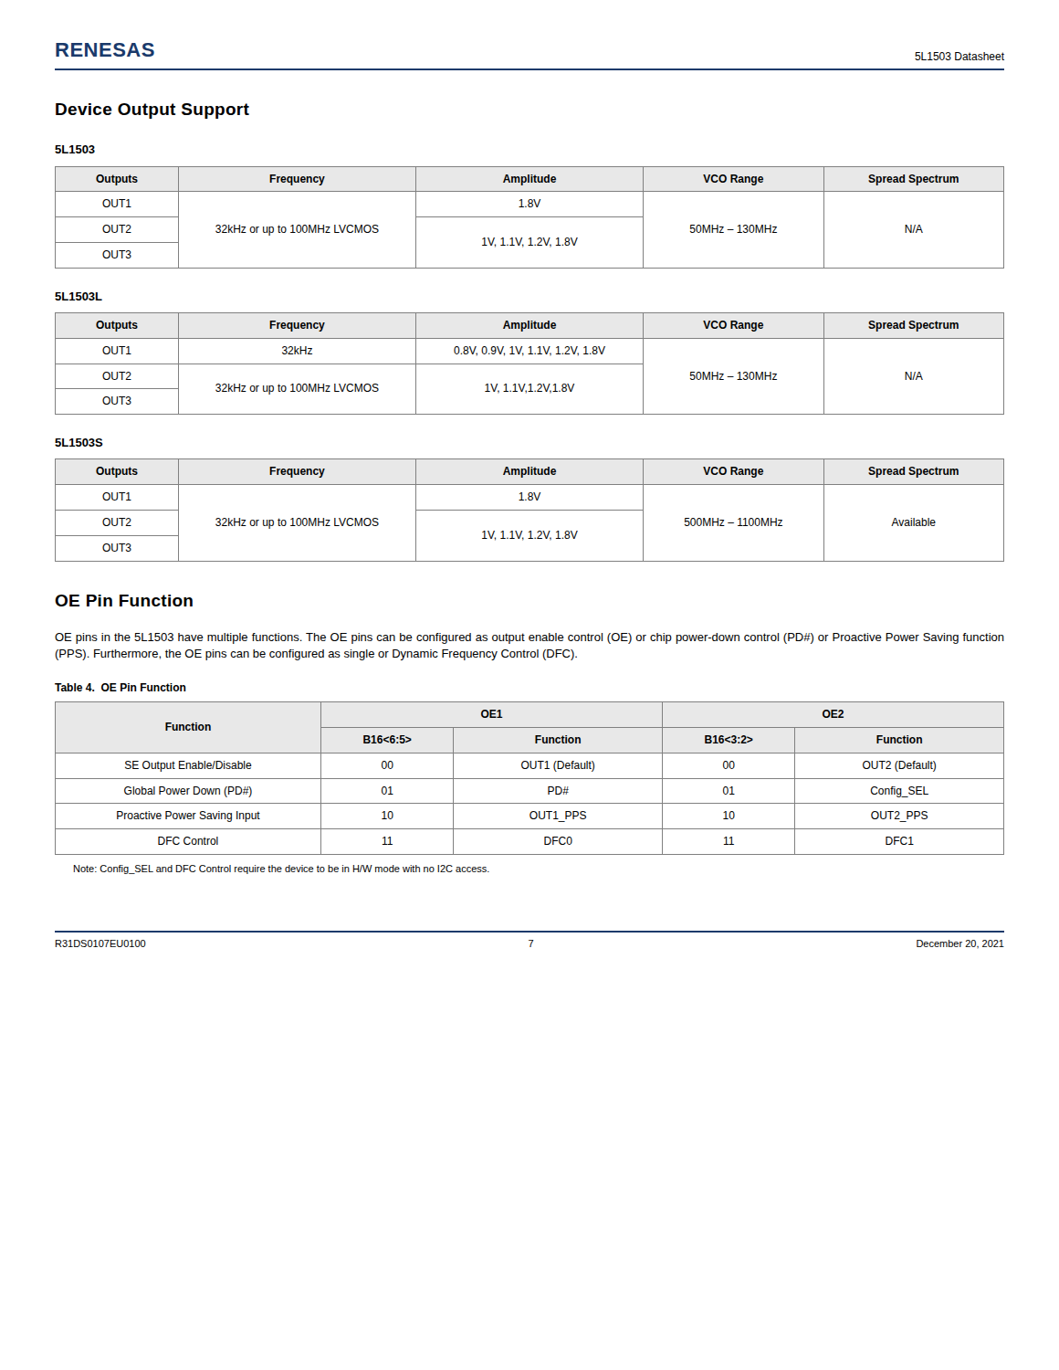RENESAS
5L1503 Datasheet
Device Output Support
5L1503
| Outputs | Frequency | Amplitude | VCO Range | Spread Spectrum |
| --- | --- | --- | --- | --- |
| OUT1 | 32kHz or up to 100MHz LVCMOS | 1.8V | 50MHz – 130MHz | N/A |
| OUT2 | 1V, 1.1V, 1.2V, 1.8V |
| OUT3 |
5L1503L
| Outputs | Frequency | Amplitude | VCO Range | Spread Spectrum |
| --- | --- | --- | --- | --- |
| OUT1 | 32kHz | 0.8V, 0.9V, 1V, 1.1V, 1.2V, 1.8V | 50MHz – 130MHz | N/A |
| OUT2 | 32kHz or up to 100MHz LVCMOS | 1V, 1.1V,1.2V,1.8V |
| OUT3 |
5L1503S
| Outputs | Frequency | Amplitude | VCO Range | Spread Spectrum |
| --- | --- | --- | --- | --- |
| OUT1 | 32kHz or up to 100MHz LVCMOS | 1.8V | 500MHz – 1100MHz | Available |
| OUT2 | 1V, 1.1V, 1.2V, 1.8V |
| OUT3 |
OE Pin Function
OE pins in the 5L1503 have multiple functions. The OE pins can be configured as output enable control (OE) or chip power-down control (PD#) or Proactive Power Saving function (PPS). Furthermore, the OE pins can be configured as single or Dynamic Frequency Control (DFC).
Table 4. OE Pin Function
| Function | OE1 | OE2 |
| --- | --- | --- |
| B16<6:5> | Function | B16<3:2> | Function |
| SE Output Enable/Disable | 00 | OUT1 (Default) | 00 | OUT2 (Default) |
| Global Power Down (PD#) | 01 | PD# | 01 | Config_SEL |
| Proactive Power Saving Input | 10 | OUT1_PPS | 10 | OUT2_PPS |
| DFC Control | 11 | DFC0 | 11 | DFC1 |
Note: Config_SEL and DFC Control require the device to be in H/W mode with no I2C access.
R31DS0107EU0100
7
December 20, 2021